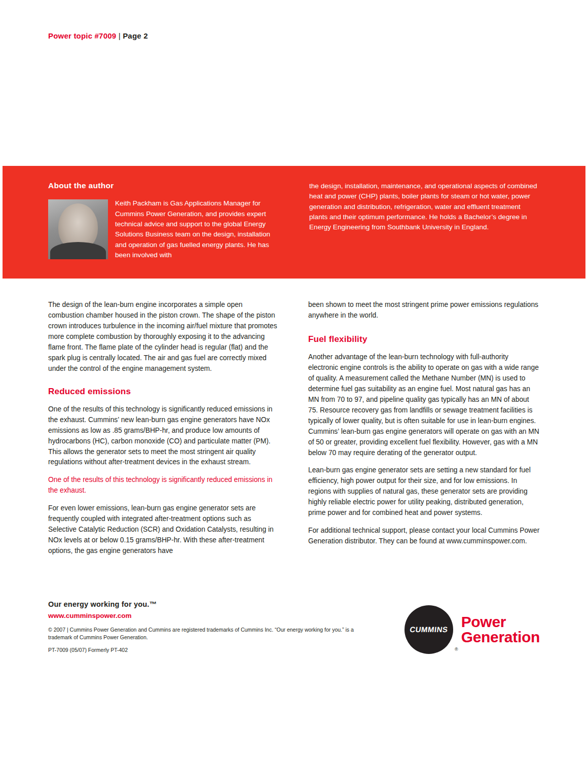Power topic #7009 | Page 2
About the author
Keith Packham is Gas Applications Manager for Cummins Power Generation, and provides expert technical advice and support to the global Energy Solutions Business team on the design, installation and operation of gas fuelled energy plants. He has been involved with
the design, installation, maintenance, and operational aspects of combined heat and power (CHP) plants, boiler plants for steam or hot water, power generation and distribution, refrigeration, water and effluent treatment plants and their optimum performance. He holds a Bachelor’s degree in Energy Engineering from Southbank University in England.
The design of the lean-burn engine incorporates a simple open combustion chamber housed in the piston crown. The shape of the piston crown introduces turbulence in the incoming air/fuel mixture that promotes more complete combustion by thoroughly exposing it to the advancing flame front. The flame plate of the cylinder head is regular (flat) and the spark plug is centrally located. The air and gas fuel are correctly mixed under the control of the engine management system.
Reduced emissions
One of the results of this technology is significantly reduced emissions in the exhaust. Cummins’ new lean-burn gas engine generators have NOx emissions as low as .85 grams/BHP-hr, and produce low amounts of hydrocarbons (HC), carbon monoxide (CO) and particulate matter (PM). This allows the generator sets to meet the most stringent air quality regulations without after-treatment devices in the exhaust stream.
One of the results of this technology is significantly reduced emissions in the exhaust.
For even lower emissions, lean-burn gas engine generator sets are frequently coupled with integrated after-treatment options such as Selective Catalytic Reduction (SCR) and Oxidation Catalysts, resulting in NOx levels at or below 0.15 grams/BHP-hr. With these after-treatment options, the gas engine generators have
been shown to meet the most stringent prime power emissions regulations anywhere in the world.
Fuel flexibility
Another advantage of the lean-burn technology with full-authority electronic engine controls is the ability to operate on gas with a wide range of quality. A measurement called the Methane Number (MN) is used to determine fuel gas suitability as an engine fuel. Most natural gas has an MN from 70 to 97, and pipeline quality gas typically has an MN of about 75. Resource recovery gas from landfills or sewage treatment facilities is typically of lower quality, but is often suitable for use in lean-burn engines. Cummins’ lean-burn gas engine generators will operate on gas with an MN of 50 or greater, providing excellent fuel flexibility. However, gas with a MN below 70 may require derating of the generator output.
Lean-burn gas engine generator sets are setting a new standard for fuel efficiency, high power output for their size, and for low emissions. In regions with supplies of natural gas, these generator sets are providing highly reliable electric power for utility peaking, distributed generation, prime power and for combined heat and power systems.
For additional technical support, please contact your local Cummins Power Generation distributor. They can be found at www.cumminspower.com.
Our energy working for you.™
www.cumminspower.com
© 2007 | Cummins Power Generation and Cummins are registered trademarks of Cummins Inc. “Our energy working for you.” is a trademark of Cummins Power Generation.
PT-7009 (05/07) Formerly PT-402
CUMMINS
Power
Generation